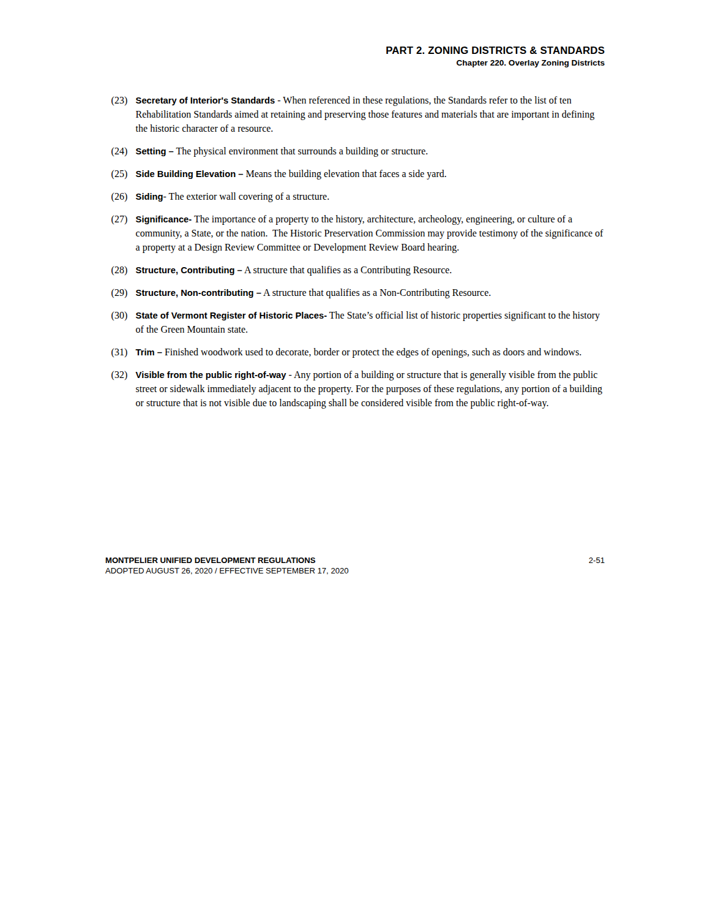PART 2. ZONING DISTRICTS & STANDARDS
Chapter 220. Overlay Zoning Districts
(23) Secretary of Interior's Standards - When referenced in these regulations, the Standards refer to the list of ten Rehabilitation Standards aimed at retaining and preserving those features and materials that are important in defining the historic character of a resource.
(24) Setting – The physical environment that surrounds a building or structure.
(25) Side Building Elevation – Means the building elevation that faces a side yard.
(26) Siding- The exterior wall covering of a structure.
(27) Significance- The importance of a property to the history, architecture, archeology, engineering, or culture of a community, a State, or the nation. The Historic Preservation Commission may provide testimony of the significance of a property at a Design Review Committee or Development Review Board hearing.
(28) Structure, Contributing – A structure that qualifies as a Contributing Resource.
(29) Structure, Non-contributing – A structure that qualifies as a Non-Contributing Resource.
(30) State of Vermont Register of Historic Places- The State’s official list of historic properties significant to the history of the Green Mountain state.
(31) Trim – Finished woodwork used to decorate, border or protect the edges of openings, such as doors and windows.
(32) Visible from the public right-of-way - Any portion of a building or structure that is generally visible from the public street or sidewalk immediately adjacent to the property. For the purposes of these regulations, any portion of a building or structure that is not visible due to landscaping shall be considered visible from the public right-of-way.
MONTPELIER UNIFIED DEVELOPMENT REGULATIONS
ADOPTED AUGUST 26, 2020 / EFFECTIVE SEPTEMBER 17, 2020
2-51